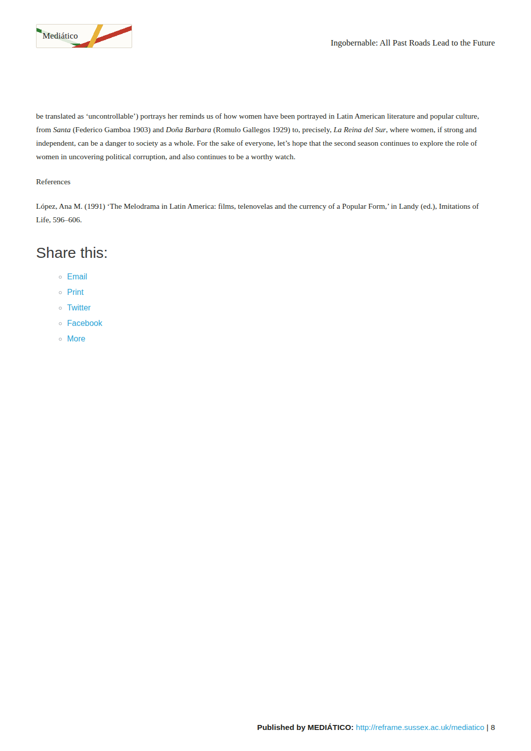Mediático
Ingobernable: All Past Roads Lead to the Future
be translated as ‘uncontrollable’) portrays her reminds us of how women have been portrayed in Latin American literature and popular culture, from Santa (Federico Gamboa 1903) and Doña Barbara (Romulo Gallegos 1929) to, precisely, La Reina del Sur, where women, if strong and independent, can be a danger to society as a whole. For the sake of everyone, let’s hope that the second season continues to explore the role of women in uncovering political corruption, and also continues to be a worthy watch.
References
López, Ana M. (1991) ‘The Melodrama in Latin America: films, telenovelas and the currency of a Popular Form,’ in Landy (ed.), Imitations of Life, 596–606.
Share this:
Email
Print
Twitter
Facebook
More
Published by MEDIÁTICO: http://reframe.sussex.ac.uk/mediatico | 8